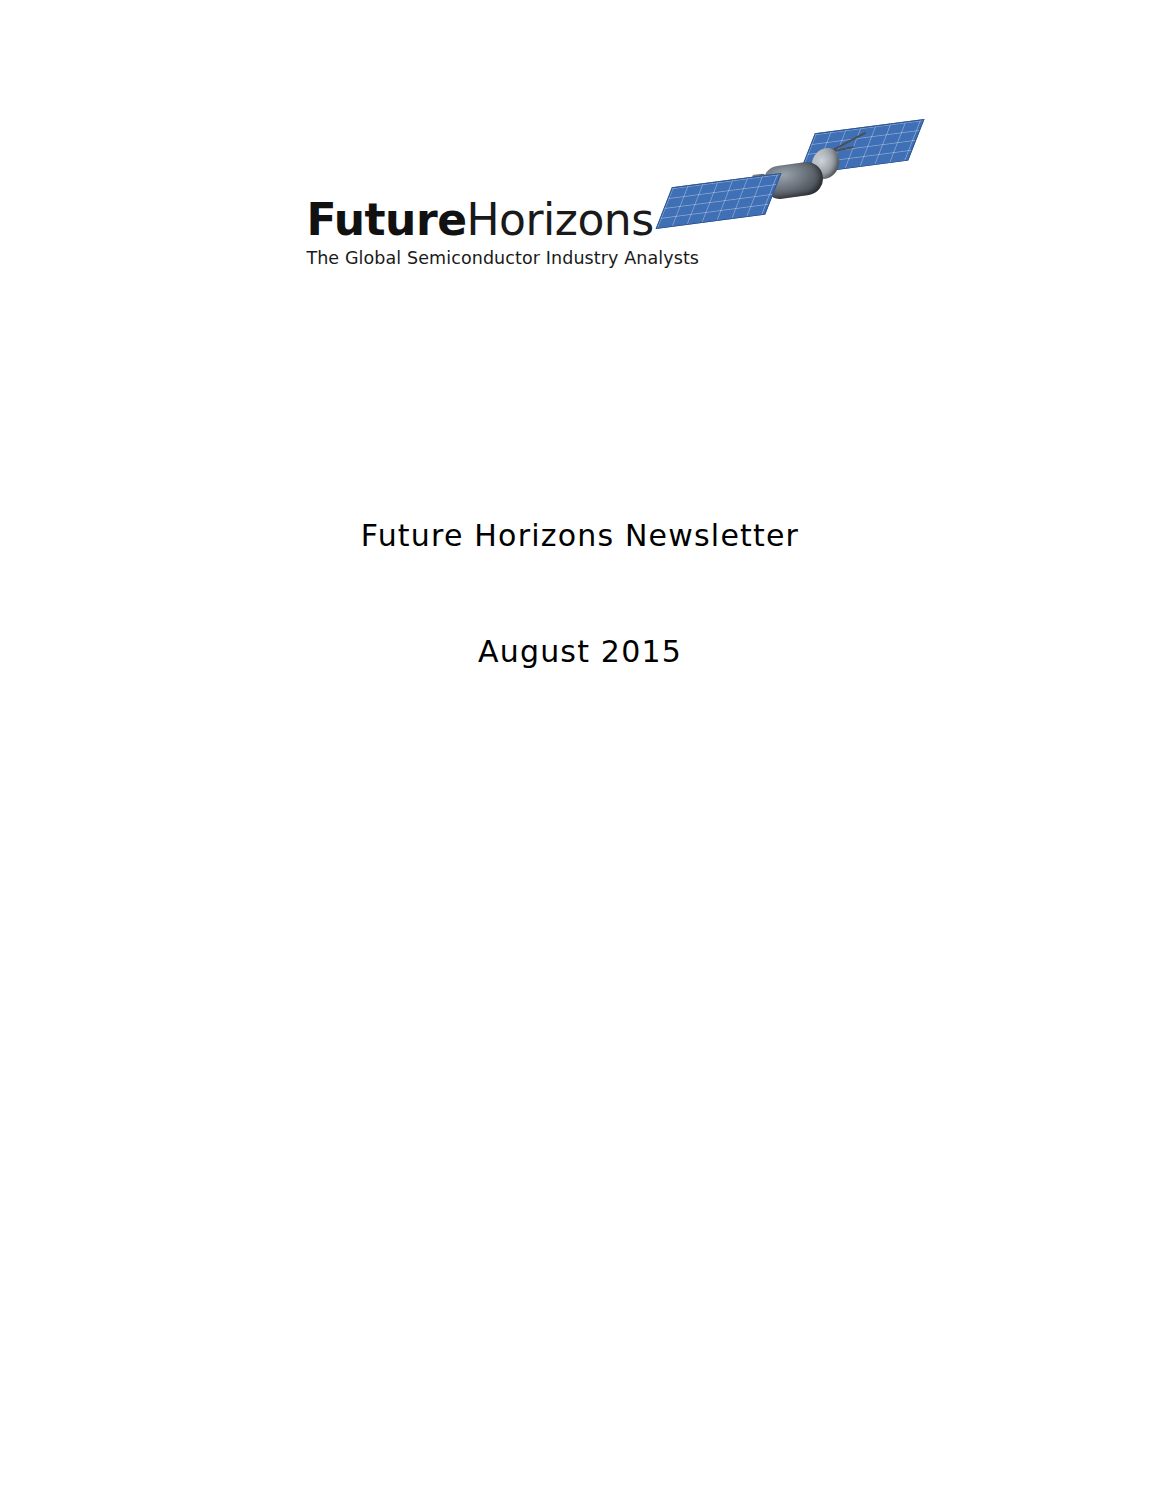Future Horizons
The Global Semiconductor Industry Analysts
Future Horizons Newsletter
August 2015